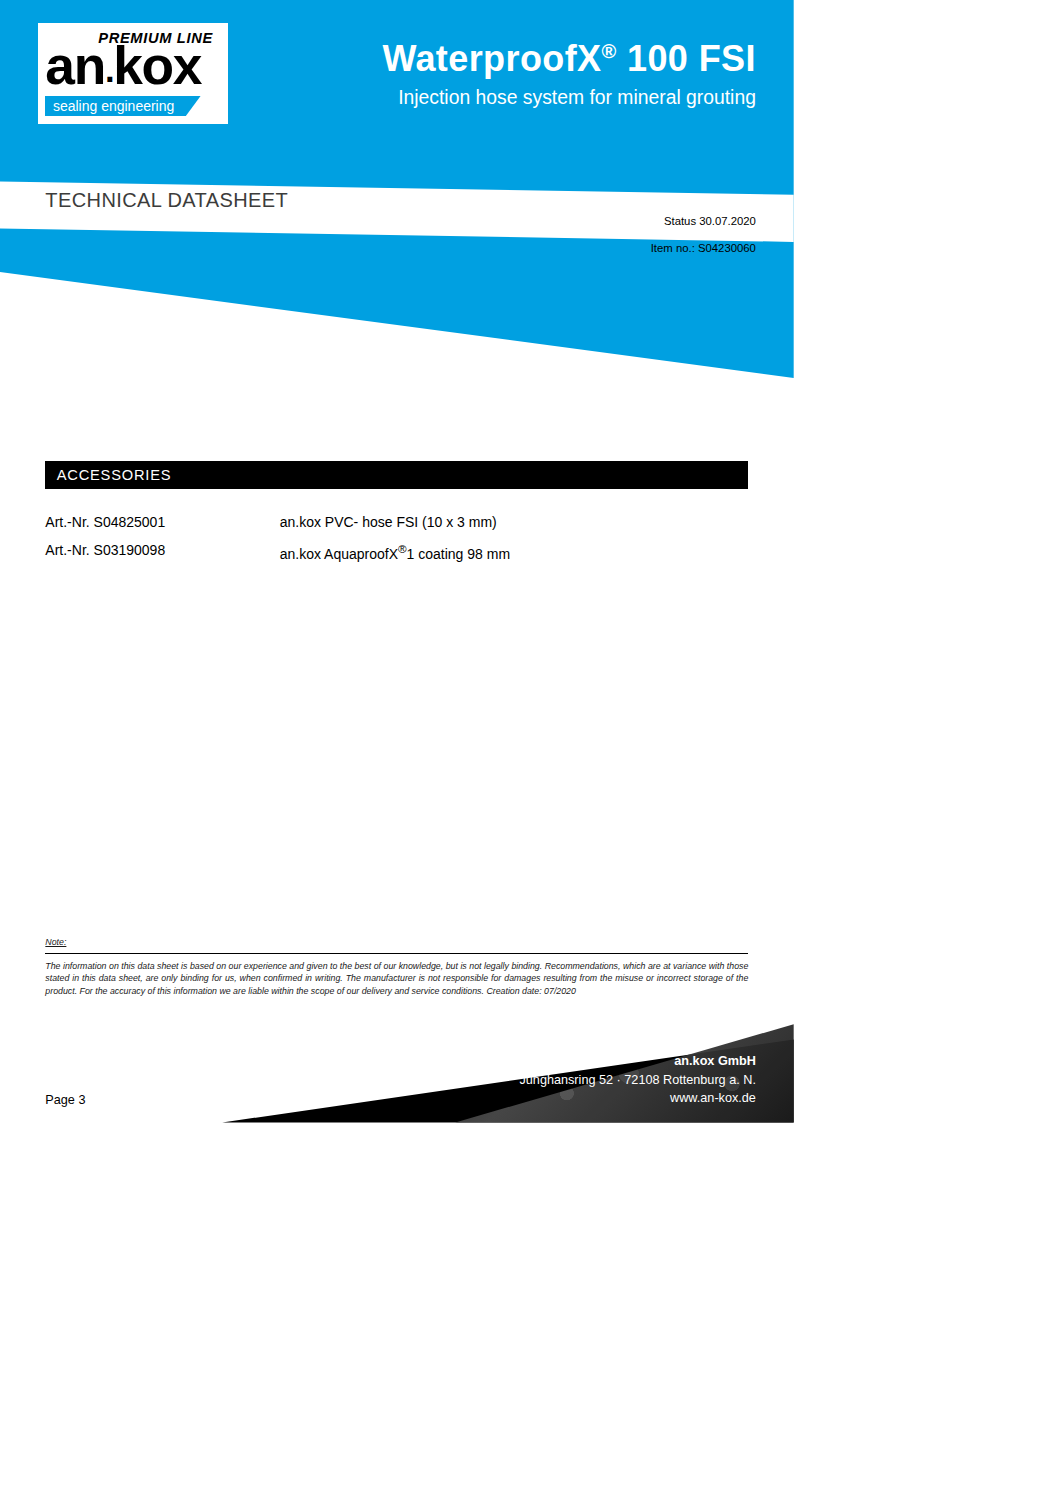WaterproofX® 100 FSI
Injection hose system for mineral grouting
TECHNICAL DATASHEET
Status 30.07.2020
Item no.: S04230060
PREMIUM LINE
an. kox
sealing engineering
ACCESSORIES
| Art.-Nr. S04825001 | an.kox PVC- hose FSI (10 x 3 mm) |
| Art.-Nr. S03190098 | an.kox AquaproofX ® 1 coating 98 mm |
Note:
The information on this data sheet is based on our experience and given to the best of our knowledge, but is not legally binding. Recommendations, which are at variance with those stated in this data sheet, are only binding for us, when confirmed in writing. The manufacturer is not responsible for damages resulting from the misuse or incorrect storage of the product. For the accuracy of this information we are liable within the scope of our delivery and service conditions. Creation date: 07/2020
an.kox GmbH
Junghansring 52 · 72108 Rottenburg a. N.
www.an-kox.de
Page 3